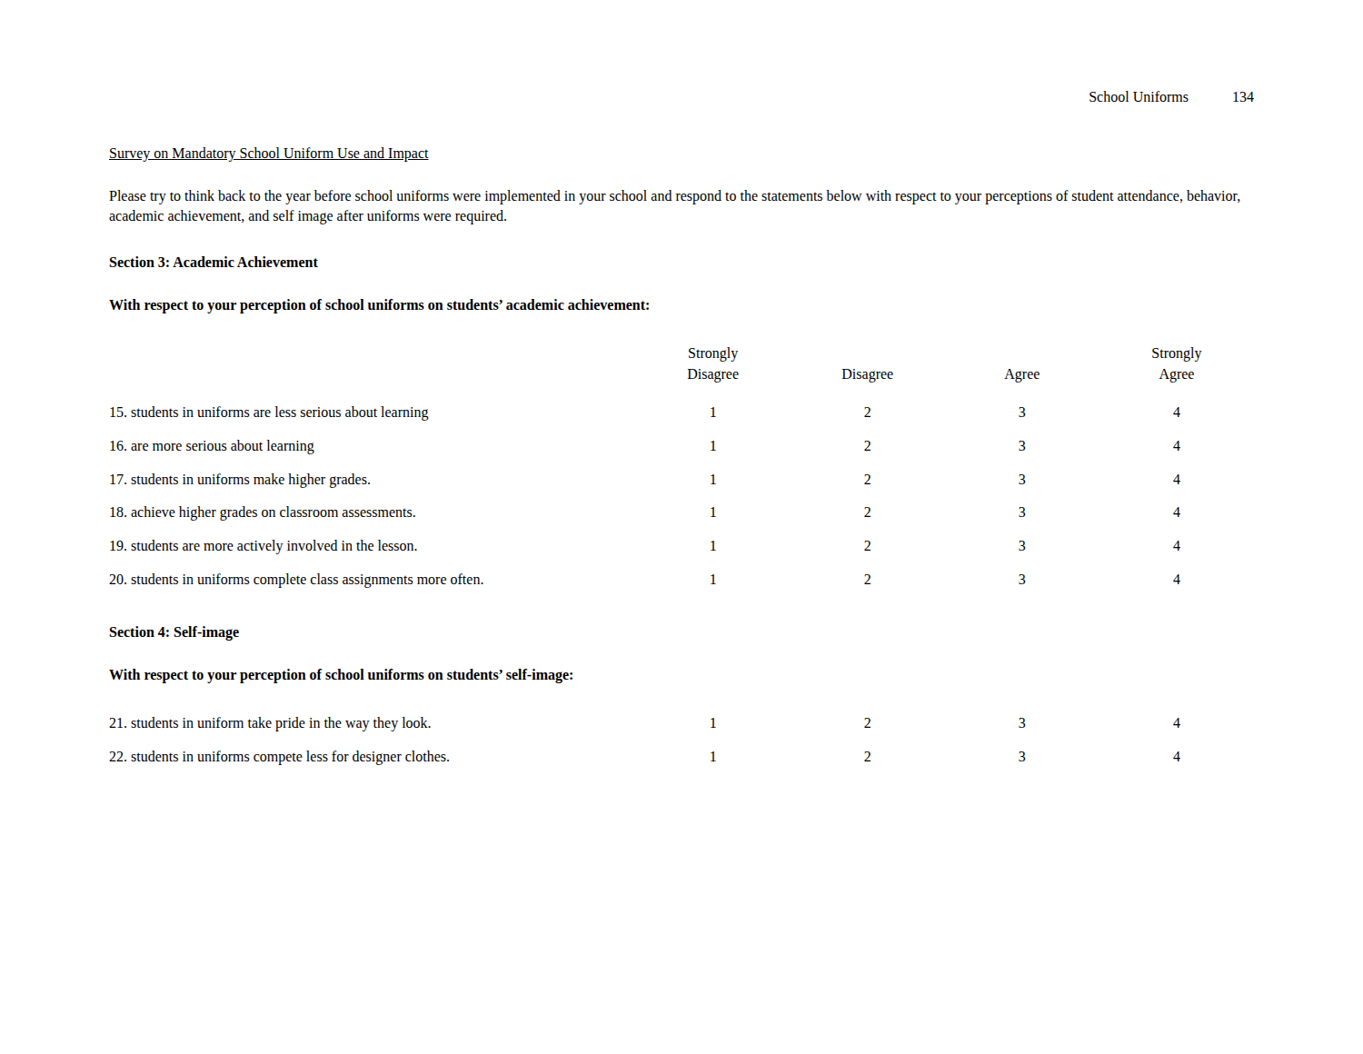School Uniforms 134
Survey on Mandatory School Uniform Use and Impact
Please try to think back to the year before school uniforms were implemented in your school and respond to the statements below with respect to your perceptions of student attendance, behavior, academic achievement, and self image after uniforms were required.
Section 3: Academic Achievement
With respect to your perception of school uniforms on students’ academic achievement:
| | Strongly Disagree | Disagree | Agree | Strongly Agree | |
| --- | --- | --- | --- | --- | --- |
| 15. students in uniforms are less serious about learning | 1 | 2 | 3 | 4 | |
| 16. are more serious about learning | 1 | 2 | 3 | 4 | |
| 17. students in uniforms make higher grades. | 1 | 2 | 3 | 4 | |
| 18. achieve higher grades on classroom assessments. | 1 | 2 | 3 | 4 | |
| 19. students are more actively involved in the lesson. | 1 | 2 | 3 | 4 | |
| 20. students in uniforms complete class assignments more often. | 1 | 2 | 3 | 4 | |
Section 4: Self-image
With respect to your perception of school uniforms on students’ self-image:
| 21. students in uniform take pride in the way they look. | 1 | 2 | 3 | 4 | |
| 22. students in uniforms compete less for designer clothes. | 1 | 2 | 3 | 4 | |